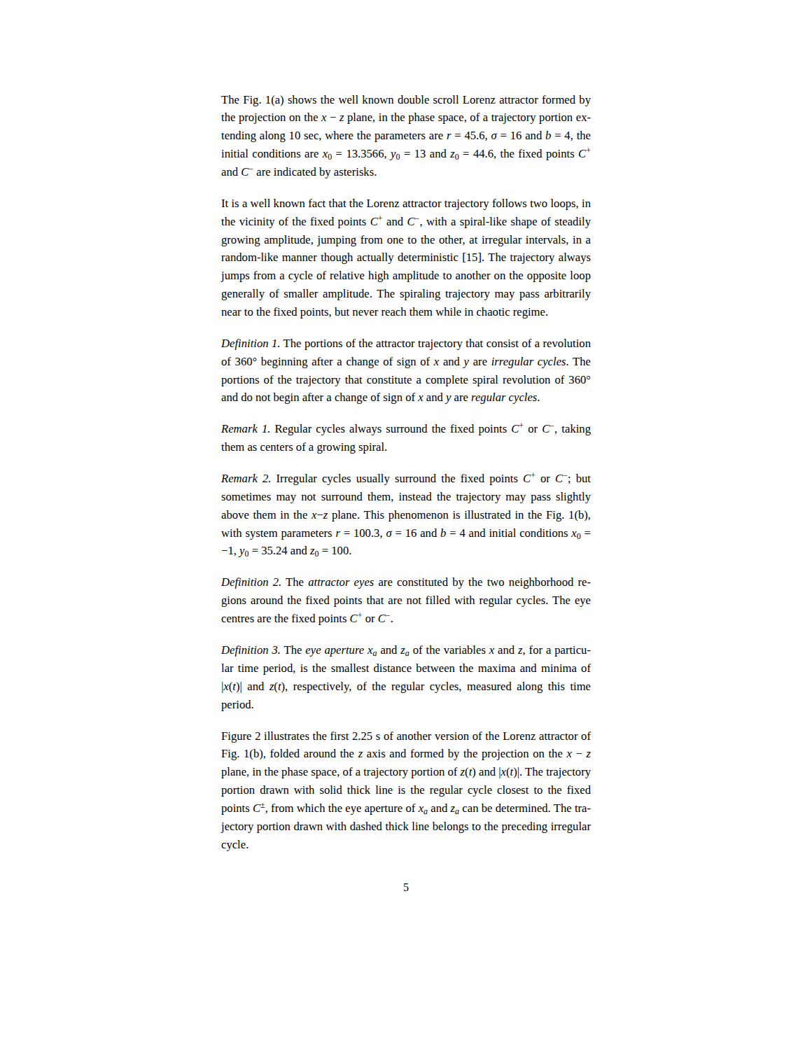The Fig. 1(a) shows the well known double scroll Lorenz attractor formed by the projection on the x − z plane, in the phase space, of a trajectory portion extending along 10 sec, where the parameters are r = 45.6, σ = 16 and b = 4, the initial conditions are x0 = 13.3566, y0 = 13 and z0 = 44.6, the fixed points C+ and C− are indicated by asterisks.
It is a well known fact that the Lorenz attractor trajectory follows two loops, in the vicinity of the fixed points C+ and C−, with a spiral-like shape of steadily growing amplitude, jumping from one to the other, at irregular intervals, in a random-like manner though actually deterministic [15]. The trajectory always jumps from a cycle of relative high amplitude to another on the opposite loop generally of smaller amplitude. The spiraling trajectory may pass arbitrarily near to the fixed points, but never reach them while in chaotic regime.
Definition 1. The portions of the attractor trajectory that consist of a revolution of 360° beginning after a change of sign of x and y are irregular cycles. The portions of the trajectory that constitute a complete spiral revolution of 360° and do not begin after a change of sign of x and y are regular cycles.
Remark 1. Regular cycles always surround the fixed points C+ or C−, taking them as centers of a growing spiral.
Remark 2. Irregular cycles usually surround the fixed points C+ or C−; but sometimes may not surround them, instead the trajectory may pass slightly above them in the x−z plane. This phenomenon is illustrated in the Fig. 1(b), with system parameters r = 100.3, σ = 16 and b = 4 and initial conditions x0 = −1, y0 = 35.24 and z0 = 100.
Definition 2. The attractor eyes are constituted by the two neighborhood regions around the fixed points that are not filled with regular cycles. The eye centres are the fixed points C+ or C−.
Definition 3. The eye aperture xa and za of the variables x and z, for a particular time period, is the smallest distance between the maxima and minima of |x(t)| and z(t), respectively, of the regular cycles, measured along this time period.
Figure 2 illustrates the first 2.25 s of another version of the Lorenz attractor of Fig. 1(b), folded around the z axis and formed by the projection on the x − z plane, in the phase space, of a trajectory portion of z(t) and |x(t)|. The trajectory portion drawn with solid thick line is the regular cycle closest to the fixed points C±, from which the eye aperture of xa and za can be determined. The trajectory portion drawn with dashed thick line belongs to the preceding irregular cycle.
5